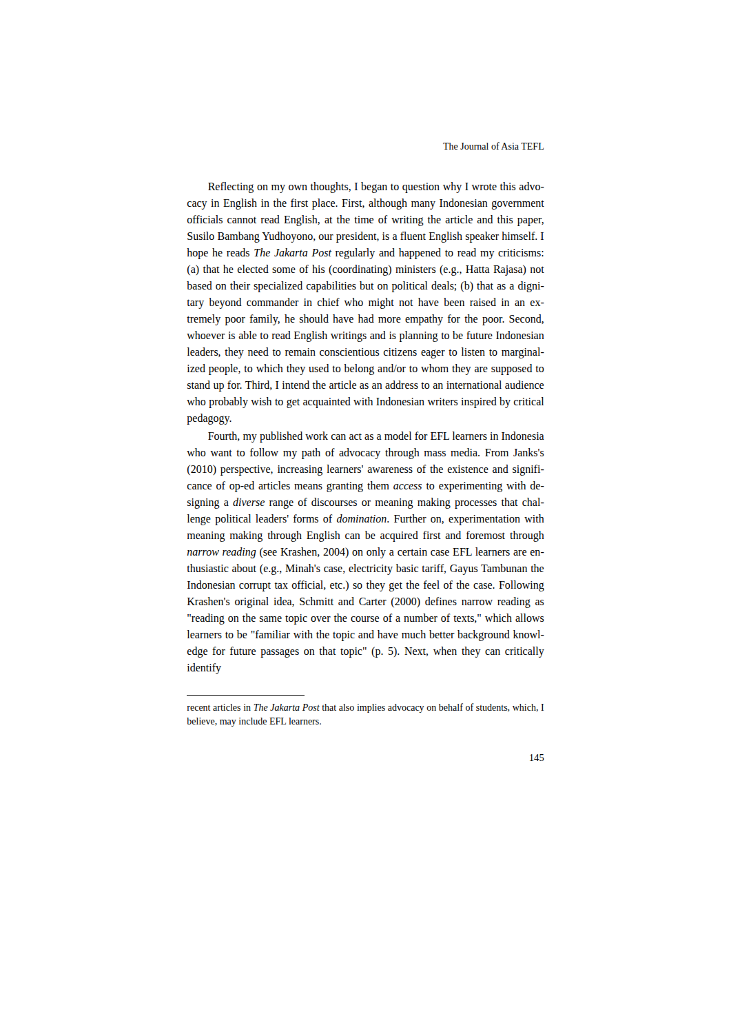The Journal of Asia TEFL
Reflecting on my own thoughts, I began to question why I wrote this advocacy in English in the first place. First, although many Indonesian government officials cannot read English, at the time of writing the article and this paper, Susilo Bambang Yudhoyono, our president, is a fluent English speaker himself. I hope he reads The Jakarta Post regularly and happened to read my criticisms: (a) that he elected some of his (coordinating) ministers (e.g., Hatta Rajasa) not based on their specialized capabilities but on political deals; (b) that as a dignitary beyond commander in chief who might not have been raised in an extremely poor family, he should have had more empathy for the poor. Second, whoever is able to read English writings and is planning to be future Indonesian leaders, they need to remain conscientious citizens eager to listen to marginalized people, to which they used to belong and/or to whom they are supposed to stand up for. Third, I intend the article as an address to an international audience who probably wish to get acquainted with Indonesian writers inspired by critical pedagogy.
Fourth, my published work can act as a model for EFL learners in Indonesia who want to follow my path of advocacy through mass media. From Janks's (2010) perspective, increasing learners' awareness of the existence and significance of op-ed articles means granting them access to experimenting with designing a diverse range of discourses or meaning making processes that challenge political leaders' forms of domination. Further on, experimentation with meaning making through English can be acquired first and foremost through narrow reading (see Krashen, 2004) on only a certain case EFL learners are enthusiastic about (e.g., Minah's case, electricity basic tariff, Gayus Tambunan the Indonesian corrupt tax official, etc.) so they get the feel of the case. Following Krashen's original idea, Schmitt and Carter (2000) defines narrow reading as "reading on the same topic over the course of a number of texts," which allows learners to be "familiar with the topic and have much better background knowledge for future passages on that topic" (p. 5). Next, when they can critically identify
recent articles in The Jakarta Post that also implies advocacy on behalf of students, which, I believe, may include EFL learners.
145